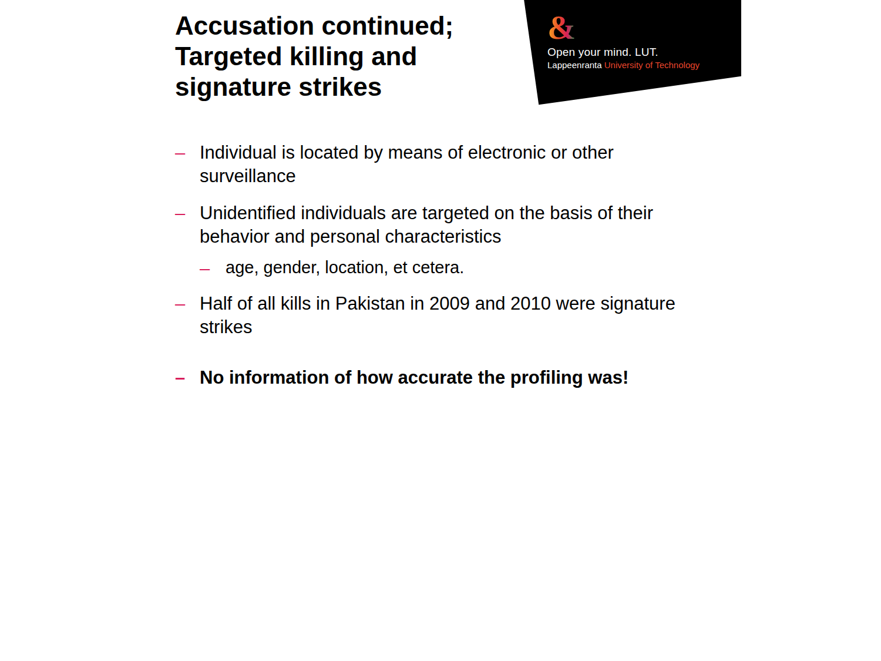&
Open your mind. LUT.
Lappeenranta University of Technology
Accusation continued;
Targeted killing and
signature strikes
Individual is located by means of electronic or other surveillance
Unidentified individuals are targeted on the basis of their behavior and personal characteristics
age, gender, location, et cetera.
Half of all kills in Pakistan in 2009 and 2010 were signature strikes
No information of how accurate the profiling was!